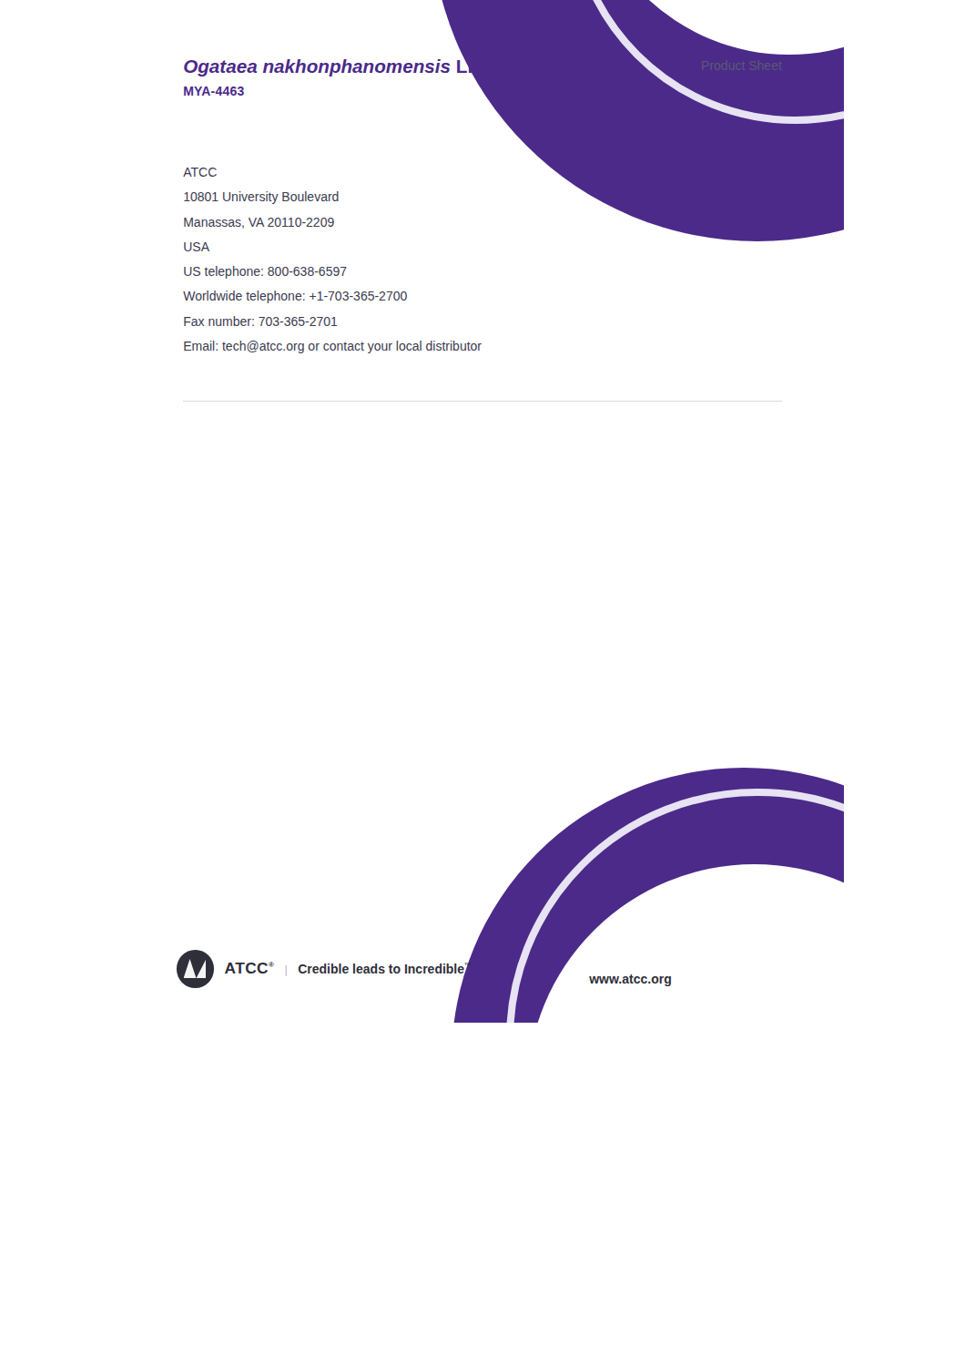Ogataea nakhonphanomensis Limtong et al.
MYA-4463
Product Sheet
ATCC
10801 University Boulevard
Manassas, VA 20110-2209
USA
US telephone: 800-638-6597
Worldwide telephone: +1-703-365-2700
Fax number: 703-365-2701
Email: tech@atcc.org or contact your local distributor
ATCC® | Credible leads to Incredible™
www.atcc.org
Page 6 of 6